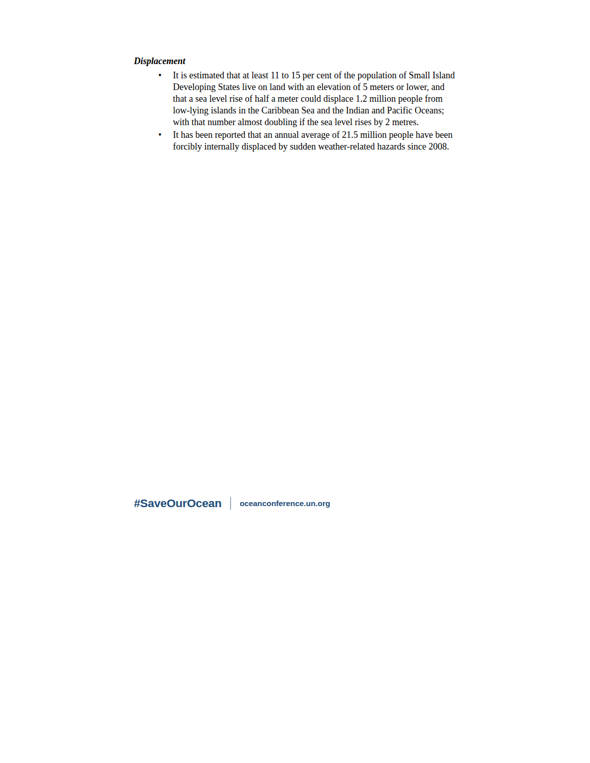Displacement
It is estimated that at least 11 to 15 per cent of the population of Small Island Developing States live on land with an elevation of 5 meters or lower, and that a sea level rise of half a meter could displace 1.2 million people from low-lying islands in the Caribbean Sea and the Indian and Pacific Oceans; with that number almost doubling if the sea level rises by 2 metres.
It has been reported that an annual average of 21.5 million people have been forcibly internally displaced by sudden weather-related hazards since 2008.
#SaveOurOcean oceanconference.un.org